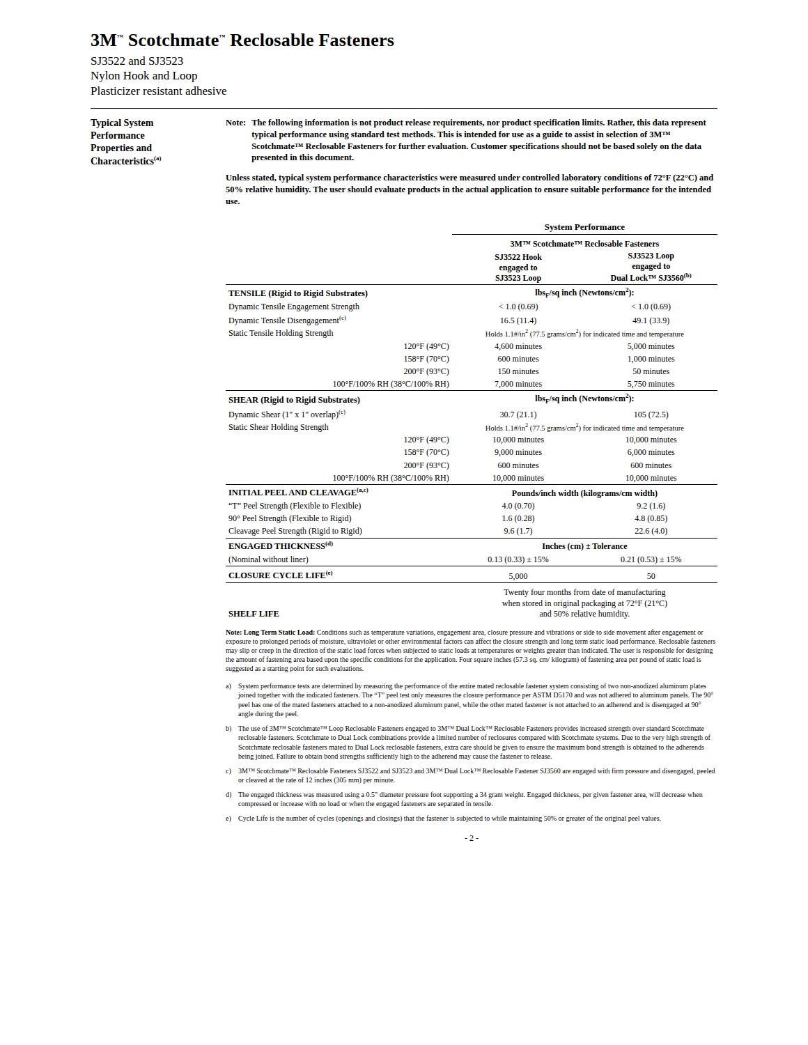3M™ Scotchmate™ Reclosable Fasteners
SJ3522 and SJ3523
Nylon Hook and Loop
Plasticizer resistant adhesive
Typical System
Performance
Properties and
Characteristics(a)
Note:
The following information is not product release requirements, nor product specification limits. Rather, this data represent typical performance using standard test methods. This is intended for use as a guide to assist in selection of 3M™ Scotchmate™ Reclosable Fasteners for further evaluation. Customer specifications should not be based solely on the data presented in this document.
Unless stated, typical system performance characteristics were measured under controlled laboratory conditions of 72°F (22°C) and 50% relative humidity. The user should evaluate products in the actual application to ensure suitable performance for the intended use.
| | System Performance |
| | 3M™ Scotchmate™ Reclosable Fasteners |
| | SJ3522 Hook engaged to SJ3523 Loop | SJ3523 Loop engaged to Dual Lock™ SJ3560 (b) |
| TENSILE (Rigid to Rigid Substrates) | lbs F /sq inch (Newtons/cm 2 ): |
| Dynamic Tensile Engagement Strength | < 1.0 (0.69) | < 1.0 (0.69) |
| Dynamic Tensile Disengagement (c) | 16.5 (11.4) | 49.1 (33.9) |
| Static Tensile Holding Strength | Holds 1.1#/in 2 (77.5 grams/cm 2 ) for indicated time and temperature |
| 120°F (49°C) | 4,600 minutes | 5,000 minutes |
| 158°F (70°C) | 600 minutes | 1,000 minutes |
| 200°F (93°C) | 150 minutes | 50 minutes |
| 100°F/100% RH (38°C/100% RH) | 7,000 minutes | 5,750 minutes |
| SHEAR (Rigid to Rigid Substrates) | lbs F /sq inch (Newtons/cm 2 ): |
| Dynamic Shear (1" x 1" overlap) (c) | 30.7 (21.1) | 105 (72.5) |
| Static Shear Holding Strength | Holds 1.1#/in 2 (77.5 grams/cm 2 ) for indicated time and temperature |
| 120°F (49°C) | 10,000 minutes | 10,000 minutes |
| 158°F (70°C) | 9,000 minutes | 6,000 minutes |
| 200°F (93°C) | 600 minutes | 600 minutes |
| 100°F/100% RH (38°C/100% RH) | 10,000 minutes | 10,000 minutes |
| INITIAL PEEL AND CLEAVAGE (a,c) | Pounds/inch width (kilograms/cm width) |
| “T” Peel Strength (Flexible to Flexible) | 4.0 (0.70) | 9.2 (1.6) |
| 90° Peel Strength (Flexible to Rigid) | 1.6 (0.28) | 4.8 (0.85) |
| Cleavage Peel Strength (Rigid to Rigid) | 9.6 (1.7) | 22.6 (4.0) |
| ENGAGED THICKNESS (d) | Inches (cm) ± Tolerance |
| (Nominal without liner) | 0.13 (0.33) ± 15% | 0.21 (0.53) ± 15% |
| CLOSURE CYCLE LIFE (e) | 5,000 | 50 |
| SHELF LIFE | Twenty four months from date of manufacturing when stored in original packaging at 72°F (21°C) and 50% relative humidity. |
Note: Long Term Static Load: Conditions such as temperature variations, engagement area, closure pressure and vibrations or side to side movement after engagement or exposure to prolonged periods of moisture, ultraviolet or other environmental factors can affect the closure strength and long term static load performance. Reclosable fasteners may slip or creep in the direction of the static load forces when subjected to static loads at temperatures or weights greater than indicated. The user is responsible for designing the amount of fastening area based upon the specific conditions for the application. Four square inches (57.3 sq. cm/ kilogram) of fastening area per pound of static load is suggested as a starting point for such evaluations.
System performance tests are determined by measuring the performance of the entire mated reclosable fastener system consisting of two non-anodized aluminum plates joined together with the indicated fasteners. The “T” peel test only measures the closure performance per ASTM D5170 and was not adhered to aluminum panels. The 90° peel has one of the mated fasteners attached to a non-anodized aluminum panel, while the other mated fastener is not attached to an adherend and is disengaged at 90° angle during the peel.
The use of 3M™ Scotchmate™ Loop Reclosable Fasteners engaged to 3M™ Dual Lock™ Reclosable Fasteners provides increased strength over standard Scotchmate reclosable fasteners. Scotchmate to Dual Lock combinations provide a limited number of reclosures compared with Scotchmate systems. Due to the very high strength of Scotchmate reclosable fasteners mated to Dual Lock reclosable fasteners, extra care should be given to ensure the maximum bond strength is obtained to the adherends being joined. Failure to obtain bond strengths sufficiently high to the adherend may cause the fastener to release.
3M™ Scotchmate™ Reclosable Fasteners SJ3522 and SJ3523 and 3M™ Dual Lock™ Reclosable Fastener SJ3560 are engaged with firm pressure and disengaged, peeled or cleaved at the rate of 12 inches (305 mm) per minute.
The engaged thickness was measured using a 0.5" diameter pressure foot supporting a 34 gram weight. Engaged thickness, per given fastener area, will decrease when compressed or increase with no load or when the engaged fasteners are separated in tensile.
Cycle Life is the number of cycles (openings and closings) that the fastener is subjected to while maintaining 50% or greater of the original peel values.
- 2 -